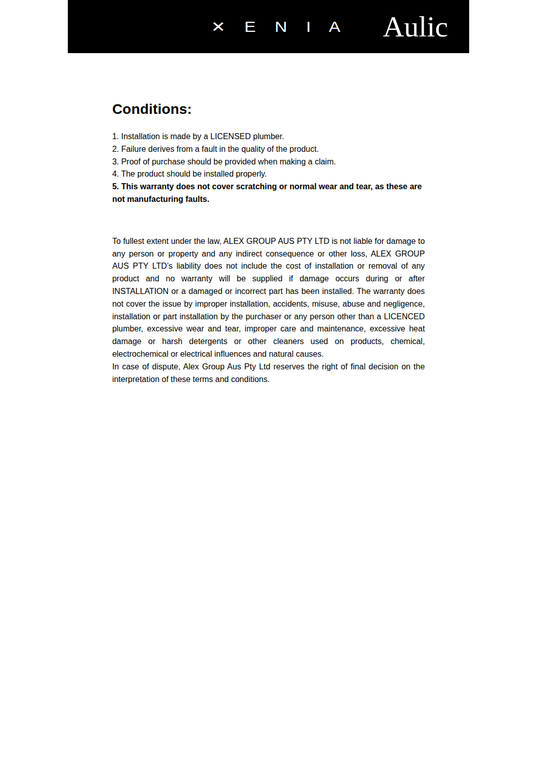✕ E N I A
Aulic
Conditions:
1. Installation is made by a LICENSED plumber.
2. Failure derives from a fault in the quality of the product.
3. Proof of purchase should be provided when making a claim.
4. The product should be installed properly.
5. This warranty does not cover scratching or normal wear and tear, as these are not manufacturing faults.
To fullest extent under the law, ALEX GROUP AUS PTY LTD is not liable for damage to any person or property and any indirect consequence or other loss, ALEX GROUP AUS PTY LTD’s liability does not include the cost of installation or removal of any product and no warranty will be supplied if damage occurs during or after INSTALLATION or a damaged or incorrect part has been installed. The warranty does not cover the issue by improper installation, accidents, misuse, abuse and negligence, installation or part installation by the purchaser or any person other than a LICENCED plumber, excessive wear and tear, improper care and maintenance, excessive heat damage or harsh detergents or other cleaners used on products, chemical, electrochemical or electrical influences and natural causes.
In case of dispute, Alex Group Aus Pty Ltd reserves the right of final decision on the interpretation of these terms and conditions.